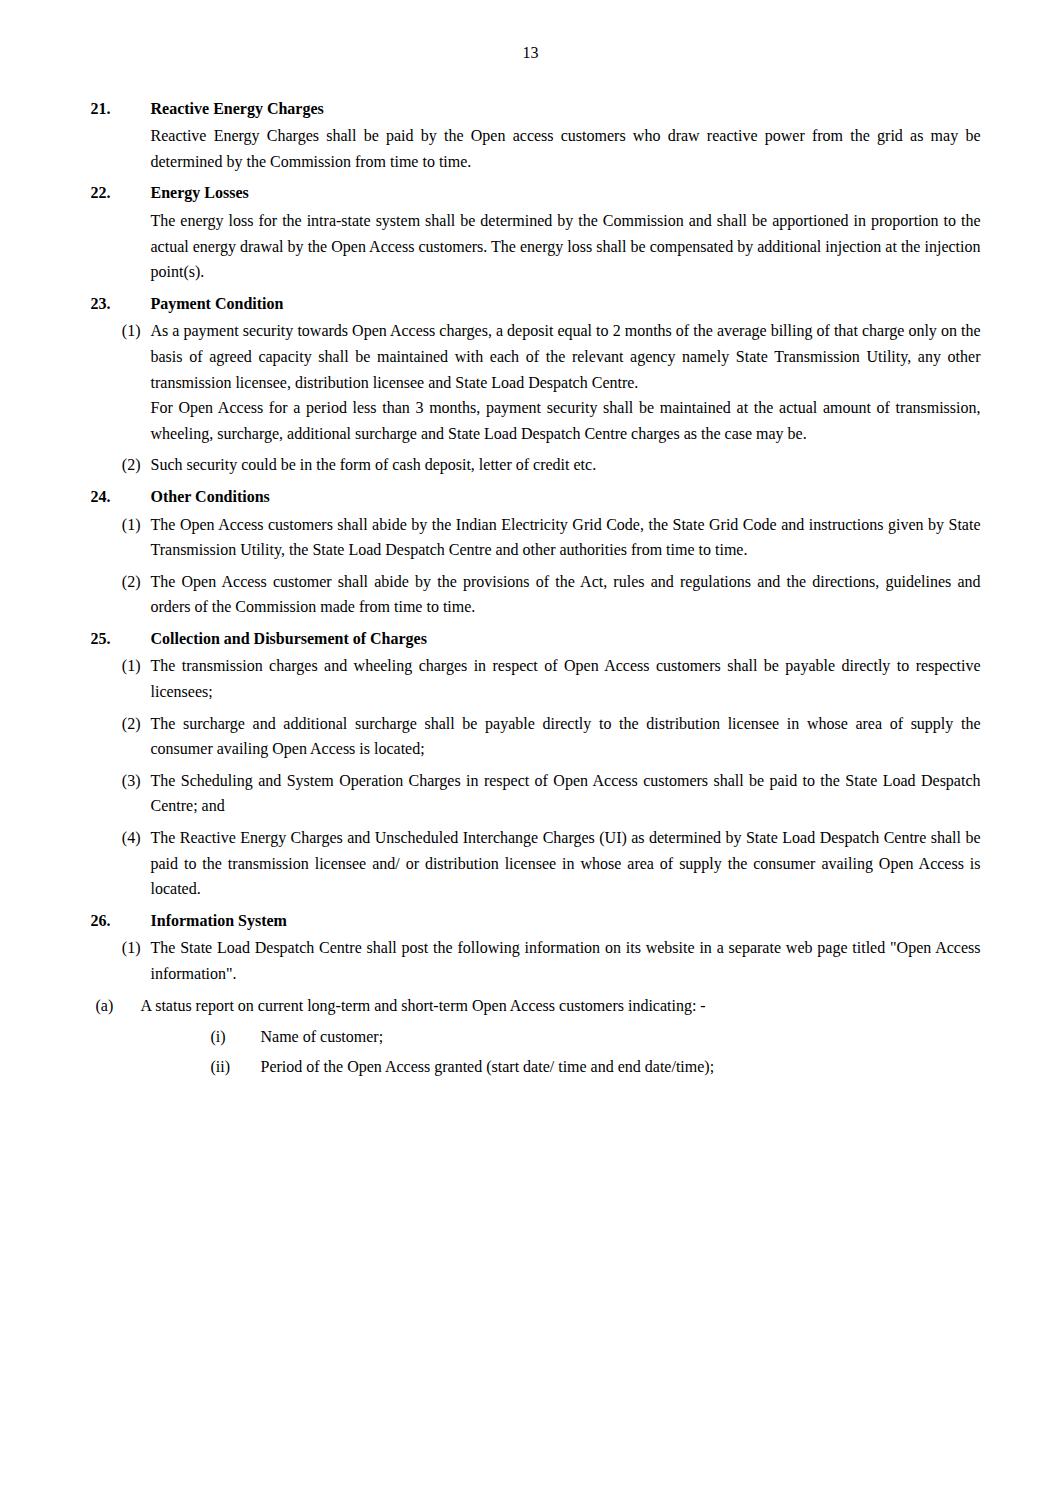13
21. Reactive Energy Charges
Reactive Energy Charges shall be paid by the Open access customers who draw reactive power from the grid as may be determined by the Commission from time to time.
22. Energy Losses
The energy loss for the intra-state system shall be determined by the Commission and shall be apportioned in proportion to the actual energy drawal by the Open Access customers. The energy loss shall be compensated by additional injection at the injection point(s).
23. Payment Condition
(1) As a payment security towards Open Access charges, a deposit equal to 2 months of the average billing of that charge only on the basis of agreed capacity shall be maintained with each of the relevant agency namely State Transmission Utility, any other transmission licensee, distribution licensee and State Load Despatch Centre.
For Open Access for a period less than 3 months, payment security shall be maintained at the actual amount of transmission, wheeling, surcharge, additional surcharge and State Load Despatch Centre charges as the case may be.
(2) Such security could be in the form of cash deposit, letter of credit etc.
24. Other Conditions
(1) The Open Access customers shall abide by the Indian Electricity Grid Code, the State Grid Code and instructions given by State Transmission Utility, the State Load Despatch Centre and other authorities from time to time.
(2) The Open Access customer shall abide by the provisions of the Act, rules and regulations and the directions, guidelines and orders of the Commission made from time to time.
25. Collection and Disbursement of Charges
(1) The transmission charges and wheeling charges in respect of Open Access customers shall be payable directly to respective licensees;
(2) The surcharge and additional surcharge shall be payable directly to the distribution licensee in whose area of supply the consumer availing Open Access is located;
(3) The Scheduling and System Operation Charges in respect of Open Access customers shall be paid to the State Load Despatch Centre; and
(4) The Reactive Energy Charges and Unscheduled Interchange Charges (UI) as determined by State Load Despatch Centre shall be paid to the transmission licensee and/ or distribution licensee in whose area of supply the consumer availing Open Access is located.
26. Information System
(1) The State Load Despatch Centre shall post the following information on its website in a separate web page titled "Open Access information".
(a) A status report on current long-term and short-term Open Access customers indicating: -
(i) Name of customer;
(ii) Period of the Open Access granted (start date/ time and end date/time);